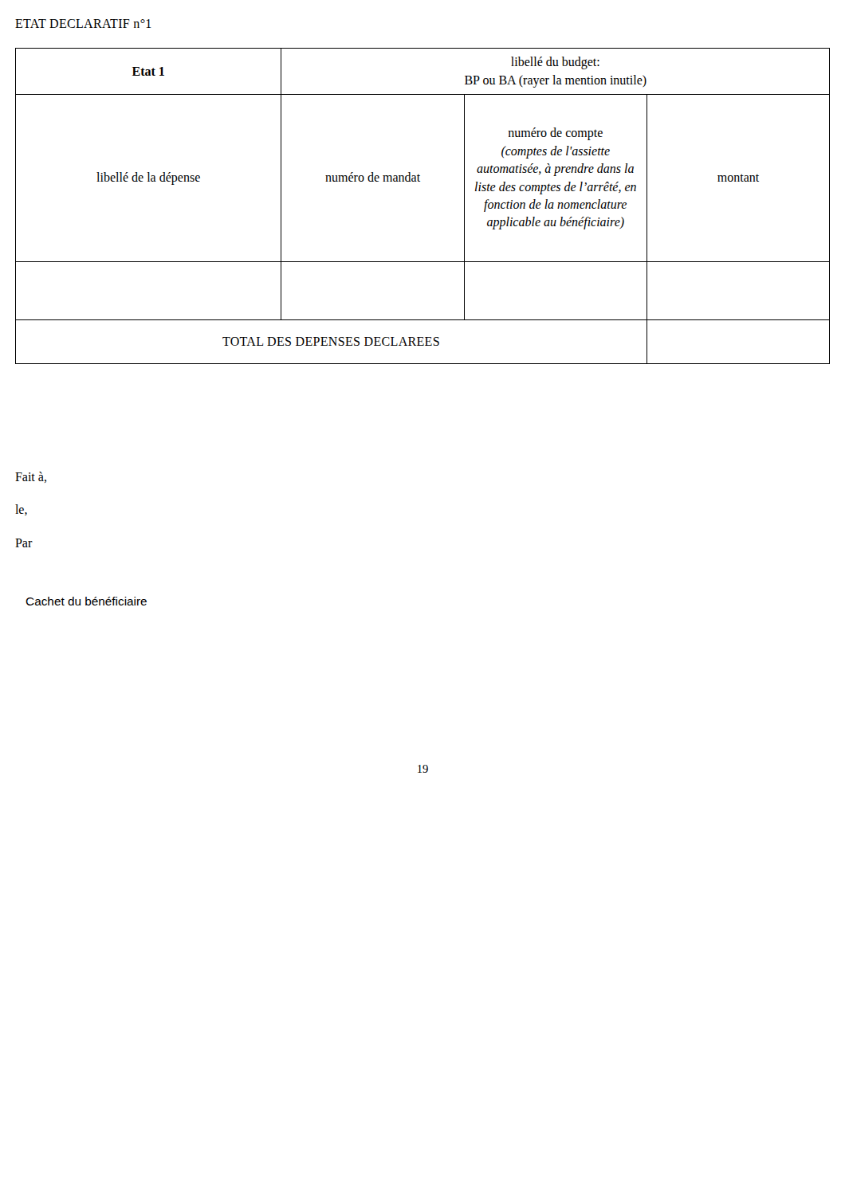ETAT DECLARATIF n°1
| Etat 1 | libellé du budget: BP ou BA (rayer la mention inutile) |
| libellé de la dépense | numéro de mandat | numéro de compte (comptes de l'assiette automatisée, à prendre dans la liste des comptes de l’arrêté, en fonction de la nomenclature applicable au bénéficiaire) | montant |
| TOTAL DES DEPENSES DECLAREES | |
Fait à,
le,
Par
Cachet du bénéficiaire
19